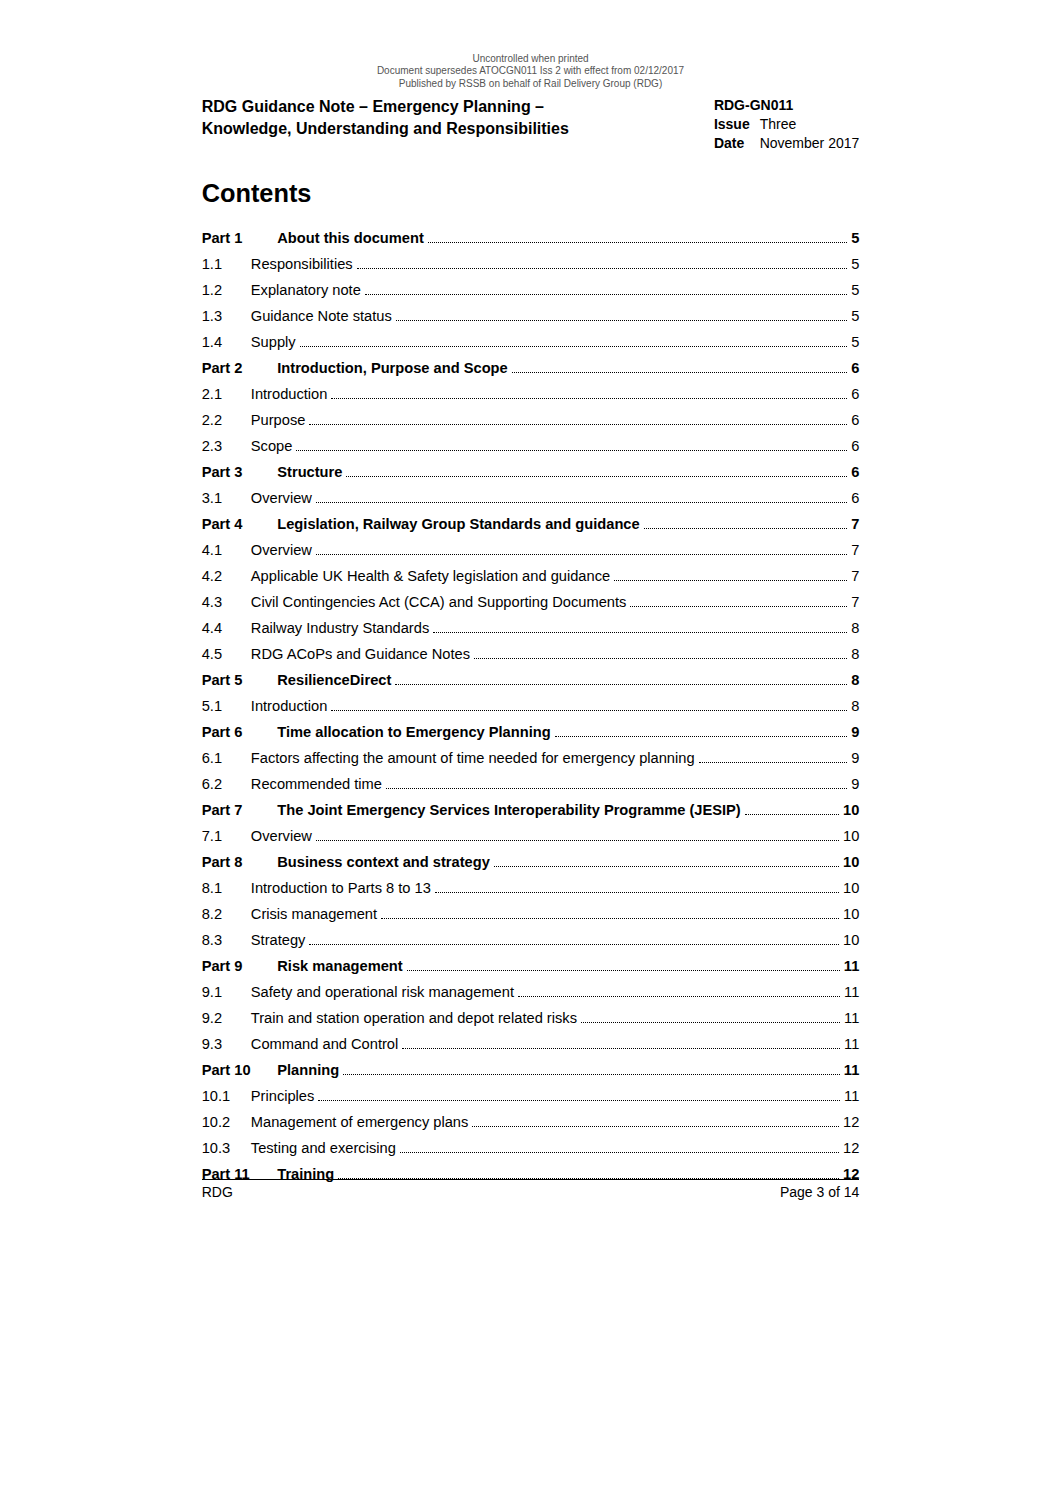Uncontrolled when printed
Document supersedes ATOCGN011 Iss 2 with effect from 02/12/2017
Published by RSSB on behalf of Rail Delivery Group (RDG)
RDG Guidance Note – Emergency Planning –
Knowledge, Understanding and Responsibilities
| RDG-GN011 |
| Issue | Three |
| Date | November 2017 |
Contents
Part 1 About this document 5
1.1 Responsibilities 5
1.2 Explanatory note 5
1.3 Guidance Note status 5
1.4 Supply 5
Part 2 Introduction, Purpose and Scope 6
2.1 Introduction 6
2.2 Purpose 6
2.3 Scope 6
Part 3 Structure 6
3.1 Overview 6
Part 4 Legislation, Railway Group Standards and guidance 7
4.1 Overview 7
4.2 Applicable UK Health & Safety legislation and guidance 7
4.3 Civil Contingencies Act (CCA) and Supporting Documents 7
4.4 Railway Industry Standards 8
4.5 RDG ACoPs and Guidance Notes 8
Part 5 ResilienceDirect 8
5.1 Introduction 8
Part 6 Time allocation to Emergency Planning 9
6.1 Factors affecting the amount of time needed for emergency planning 9
6.2 Recommended time 9
Part 7 The Joint Emergency Services Interoperability Programme (JESIP) 10
7.1 Overview 10
Part 8 Business context and strategy 10
8.1 Introduction to Parts 8 to 13 10
8.2 Crisis management 10
8.3 Strategy 10
Part 9 Risk management 11
9.1 Safety and operational risk management 11
9.2 Train and station operation and depot related risks 11
9.3 Command and Control 11
Part 10 Planning 11
10.1 Principles 11
10.2 Management of emergency plans 12
10.3 Testing and exercising 12
Part 11 Training 12
RDG Page 3 of 14